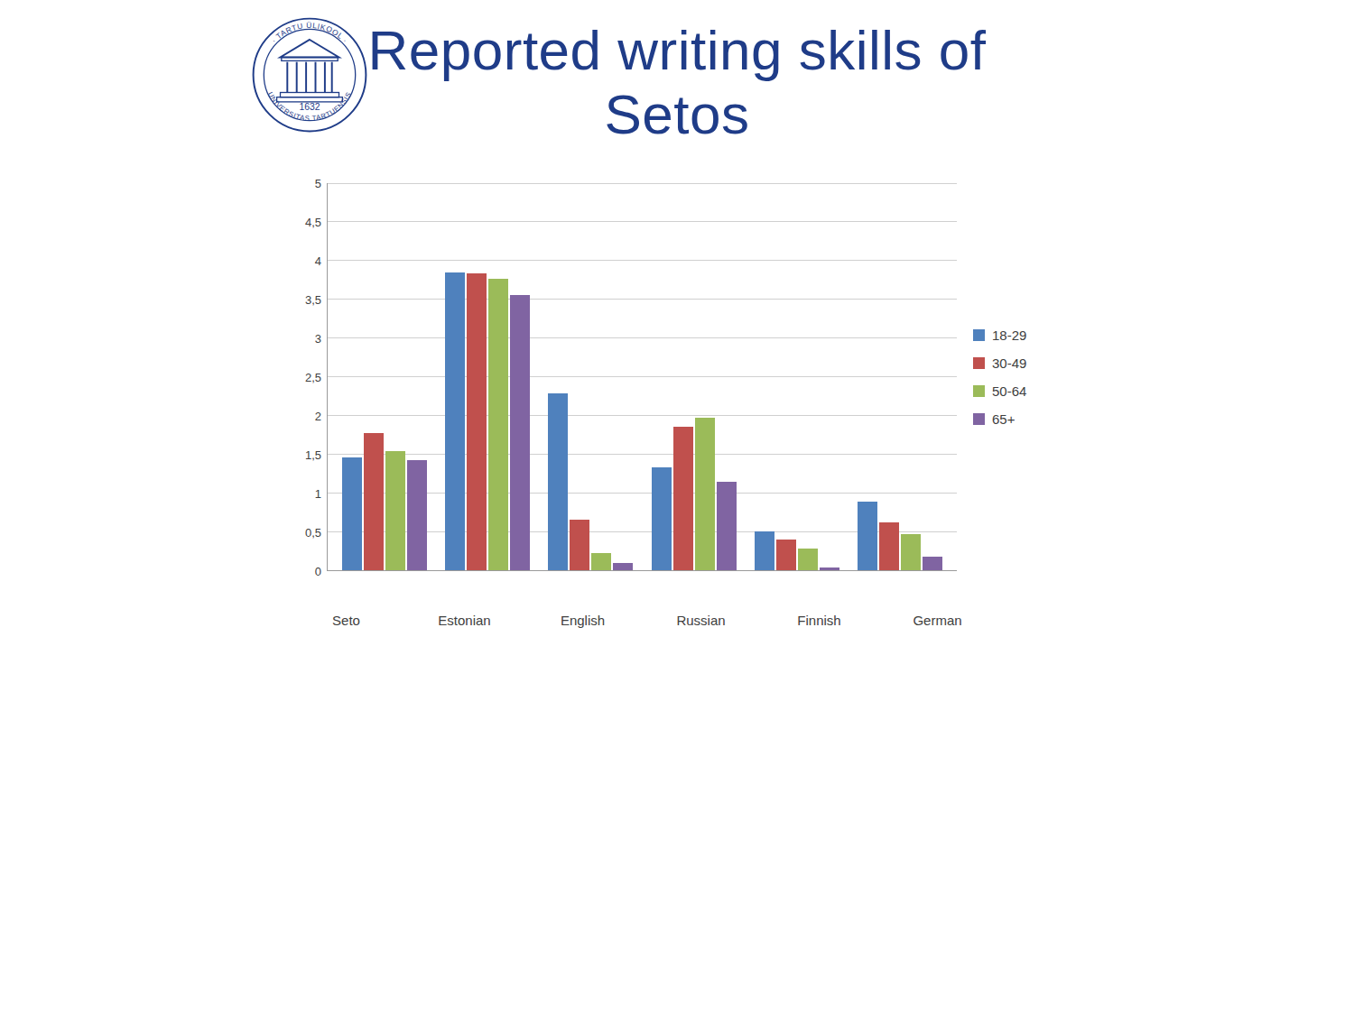1632 · TARTU ÜLIKOOL · UNIVERSITAS TARTUENSIS
Reported writing skills of
Setos
5 4,5 4 3,5 3 2,5 2 1,5 1 0,5 0
18-29
30-49
50-64
65+
Seto Estonian English Russian Finnish German